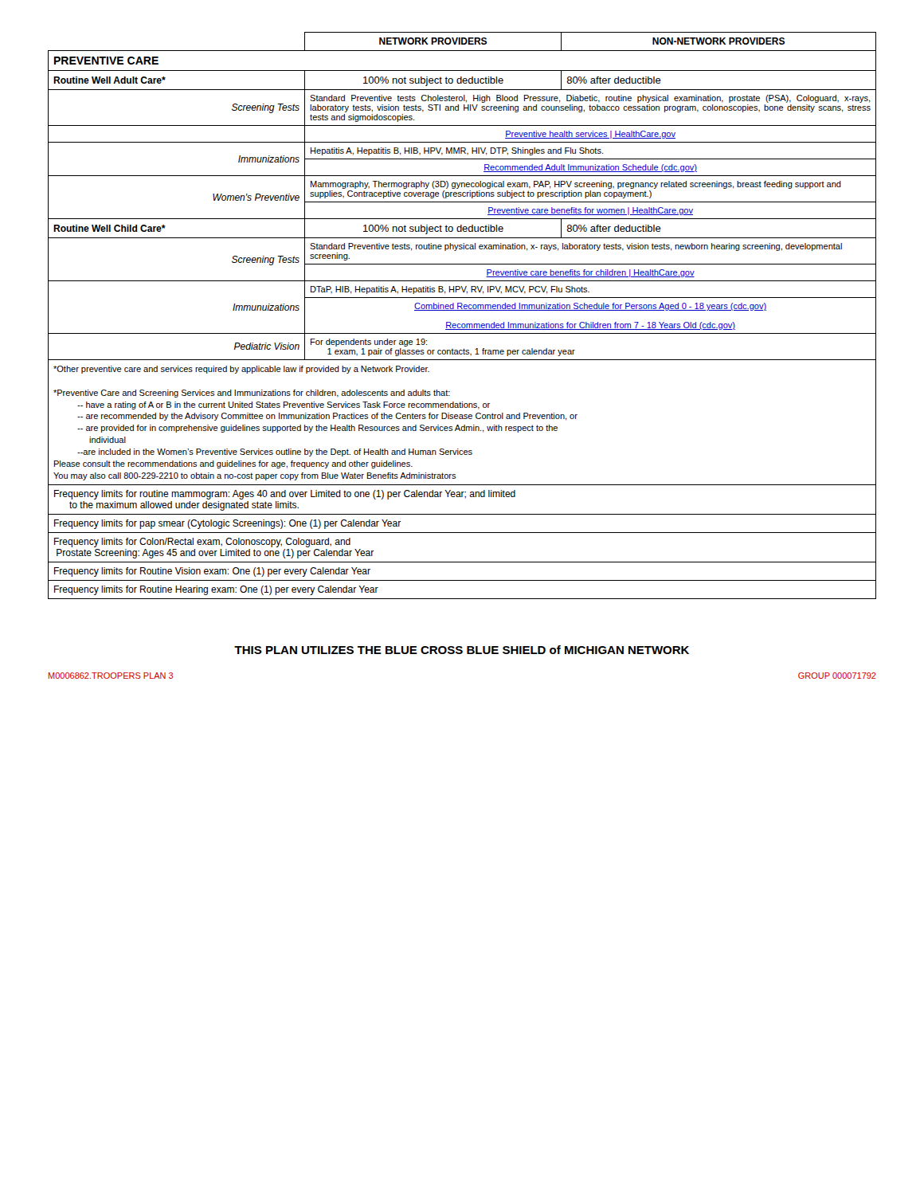| | NETWORK PROVIDERS | NON-NETWORK PROVIDERS |
| PREVENTIVE CARE |
| Routine Well Adult Care* | 100% not subject to deductible | 80% after deductible |
| Screening Tests | Standard Preventive tests Cholesterol, High Blood Pressure, Diabetic, routine physical examination, prostate (PSA), Cologuard, x-rays, laboratory tests, vision tests, STI and HIV screening and counseling, tobacco cessation program, colonoscopies, bone density scans, stress tests and sigmoidoscopies. |
| | Preventive health services / HealthCare.gov |
| Immunizations | Hepatitis A, Hepatitis B, HIB, HPV, MMR, HIV, DTP, Shingles and Flu Shots. |
| Recommended Adult Immunization Schedule (cdc.gov) |
| Women's Preventive | Mammography, Thermography (3D) gynecological exam, PAP, HPV screening, pregnancy related screenings, breast feeding support and supplies, Contraceptive coverage (prescriptions subject to prescription plan copayment.) |
| Preventive care benefits for women / HealthCare.gov |
| Routine Well Child Care* | 100% not subject to deductible | 80% after deductible |
| Screening Tests | Standard Preventive tests, routine physical examination, x- rays, laboratory tests, vision tests, newborn hearing screening, developmental screening. |
| Preventive care benefits for children / HealthCare.gov |
| Immunuizations | DTaP, HIB, Hepatitis A, Hepatitis B, HPV, RV, IPV, MCV, PCV, Flu Shots. |
| Combined Recommended Immunization Schedule for Persons Aged 0 - 18 years (cdc.gov) Recommended Immunizations for Children from 7 - 18 Years Old (cdc.gov) |
| Pediatric Vision | For dependents under age 19: 1 exam, 1 pair of glasses or contacts, 1 frame per calendar year |
| *Other preventive care and services required by applicable law if provided by a Network Provider. *Preventive Care and Screening Services and Immunizations for children, adolescents and adults that: -- have a rating of A or B in the current United States Preventive Services Task Force recommendations, or -- are recommended by the Advisory Committee on Immunization Practices of the Centers for Disease Control and Prevention, or -- are provided for in comprehensive guidelines supported by the Health Resources and Services Admin., with respect to the individual --are included in the Women’s Preventive Services outline by the Dept. of Health and Human Services Please consult the recommendations and guidelines for age, frequency and other guidelines. You may also call 800-229-2210 to obtain a no-cost paper copy from Blue Water Benefits Administrators |
| Frequency limits for routine mammogram: Ages 40 and over Limited to one (1) per Calendar Year; and limited to the maximum allowed under designated state limits. |
| Frequency limits for pap smear (Cytologic Screenings): One (1) per Calendar Year |
| Frequency limits for Colon/Rectal exam, Colonoscopy, Cologuard, and Prostate Screening: Ages 45 and over Limited to one (1) per Calendar Year |
| Frequency limits for Routine Vision exam: One (1) per every Calendar Year |
| Frequency limits for Routine Hearing exam: One (1) per every Calendar Year |
THIS PLAN UTILIZES THE BLUE CROSS BLUE SHIELD of MICHIGAN NETWORK
M0006862.TROOPERS PLAN 3 GROUP 000071792